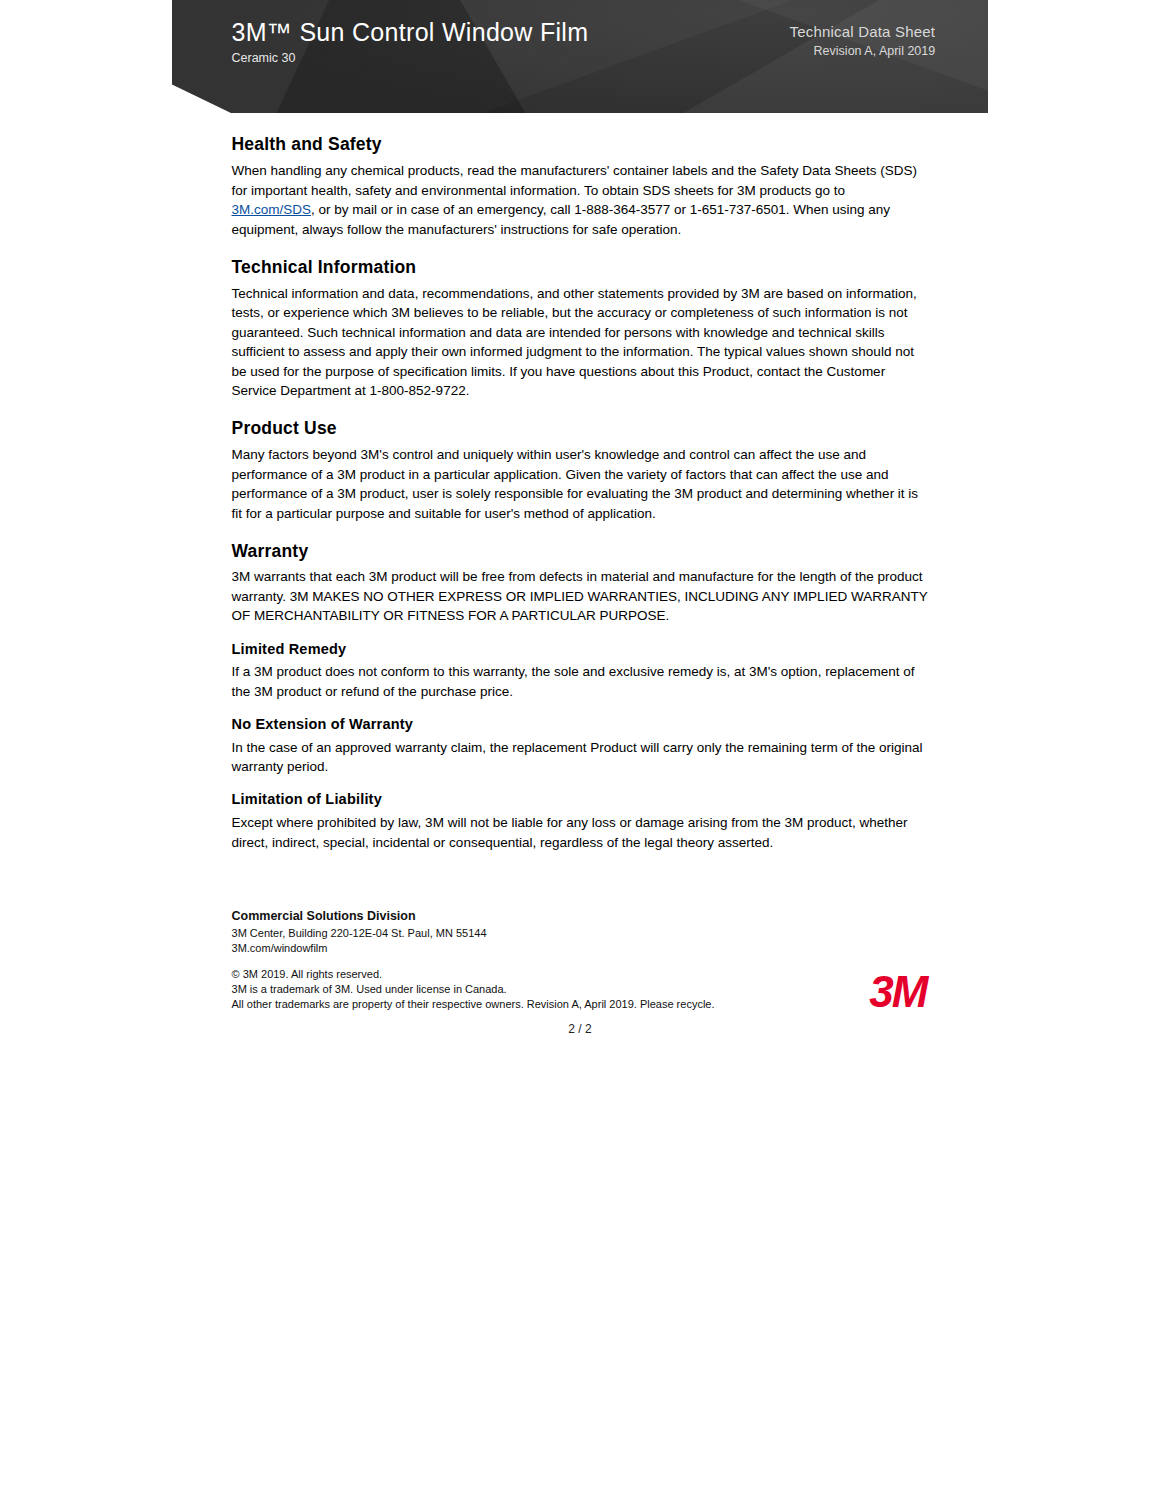3M™ Sun Control Window Film
Ceramic 30
Technical Data Sheet
Revision A, April 2019
Health and Safety
When handling any chemical products, read the manufacturers' container labels and the Safety Data Sheets (SDS) for important health, safety and environmental information. To obtain SDS sheets for 3M products go to 3M.com/SDS, or by mail or in case of an emergency, call 1-888-364-3577 or 1-651-737-6501. When using any equipment, always follow the manufacturers' instructions for safe operation.
Technical Information
Technical information and data, recommendations, and other statements provided by 3M are based on information, tests, or experience which 3M believes to be reliable, but the accuracy or completeness of such information is not guaranteed. Such technical information and data are intended for persons with knowledge and technical skills sufficient to assess and apply their own informed judgment to the information. The typical values shown should not be used for the purpose of specification limits. If you have questions about this Product, contact the Customer Service Department at 1-800-852-9722.
Product Use
Many factors beyond 3M's control and uniquely within user's knowledge and control can affect the use and performance of a 3M product in a particular application. Given the variety of factors that can affect the use and performance of a 3M product, user is solely responsible for evaluating the 3M product and determining whether it is fit for a particular purpose and suitable for user's method of application.
Warranty
3M warrants that each 3M product will be free from defects in material and manufacture for the length of the product warranty. 3M MAKES NO OTHER EXPRESS OR IMPLIED WARRANTIES, INCLUDING ANY IMPLIED WARRANTY OF MERCHANTABILITY OR FITNESS FOR A PARTICULAR PURPOSE.
Limited Remedy
If a 3M product does not conform to this warranty, the sole and exclusive remedy is, at 3M's option, replacement of the 3M product or refund of the purchase price.
No Extension of Warranty
In the case of an approved warranty claim, the replacement Product will carry only the remaining term of the original warranty period.
Limitation of Liability
Except where prohibited by law, 3M will not be liable for any loss or damage arising from the 3M product, whether direct, indirect, special, incidental or consequential, regardless of the legal theory asserted.
Commercial Solutions Division
3M Center, Building 220-12E-04 St. Paul, MN 55144
3M.com/windowfilm
© 3M 2019. All rights reserved.
3M is a trademark of 3M. Used under license in Canada.
All other trademarks are property of their respective owners. Revision A, April 2019. Please recycle.
3M
2 / 2